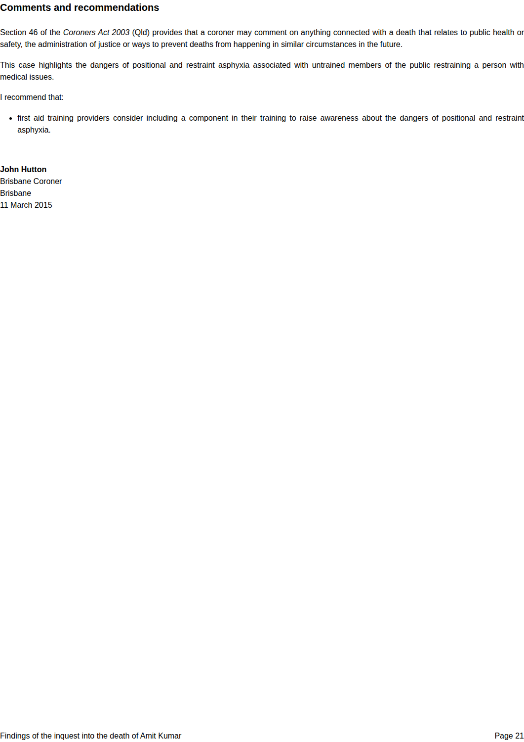Comments and recommendations
Section 46 of the Coroners Act 2003 (Qld) provides that a coroner may comment on anything connected with a death that relates to public health or safety, the administration of justice or ways to prevent deaths from happening in similar circumstances in the future.
This case highlights the dangers of positional and restraint asphyxia associated with untrained members of the public restraining a person with medical issues.
I recommend that:
first aid training providers consider including a component in their training to raise awareness about the dangers of positional and restraint asphyxia.
John Hutton
Brisbane Coroner
Brisbane
11 March 2015
Findings of the inquest into the death of Amit Kumar Page 21